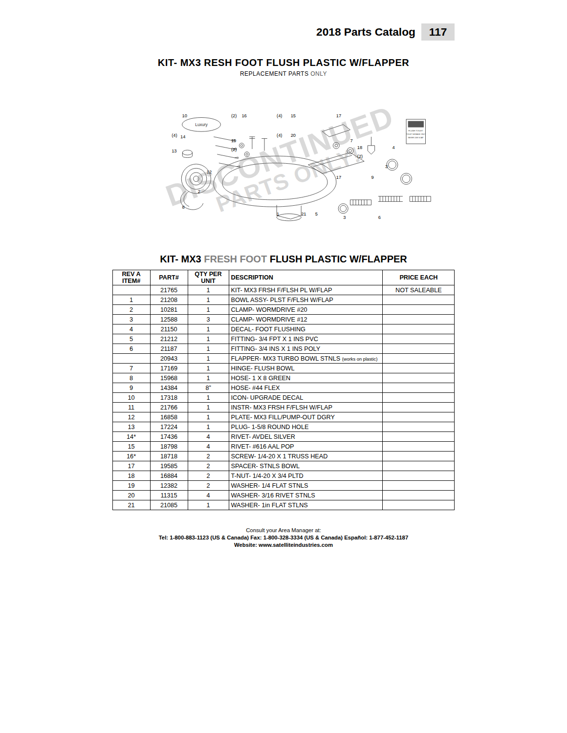2018 Parts Catalog 117
KIT- MX3 RESH FOOT FLUSH PLASTIC W/FLAPPER
REPLACEMENT PARTS ONLY
Luxury FLUSH TOILET TOILET SEWAGE ONLY NEVER USE SOAP 10 (4) 14 13 12 2 8 (2) 16 19 (2) (4) 15 (4) 20 17 7 18 (2) 4 3 9 17 1 21 5 3 6
DISCONTINUEDPARTS ONLY!
KIT- MX3 FRESH FOOT FLUSH PLASTIC W/FLAPPER
| REV A ITEM# | PART# | QTY PER UNIT | DESCRIPTION | PRICE EACH |
| --- | --- | --- | --- | --- |
| | 21765 | 1 | KIT- MX3 FRSH F/FLSH PL W/FLAP | NOT SALEABLE |
| 1 | 21208 | 1 | BOWL ASSY- PLST F/FLSH W/FLAP | |
| 2 | 10281 | 1 | CLAMP- WORMDRIVE #20 | |
| 3 | 12588 | 3 | CLAMP- WORMDRIVE #12 | |
| 4 | 21150 | 1 | DECAL- FOOT FLUSHING | |
| 5 | 21212 | 1 | FITTING- 3/4 FPT X 1 INS PVC | |
| 6 | 21187 | 1 | FITTING- 3/4 INS X 1 INS POLY | |
| | 20943 | 1 | FLAPPER- MX3 TURBO BOWL STNLS (works on plastic) | |
| 7 | 17169 | 1 | HINGE- FLUSH BOWL | |
| 8 | 15968 | 1 | HOSE- 1 X 8 GREEN | |
| 9 | 14384 | 8” | HOSE- #44 FLEX | |
| 10 | 17318 | 1 | ICON- UPGRADE DECAL | |
| 11 | 21766 | 1 | INSTR- MX3 FRSH F/FLSH W/FLAP | |
| 12 | 16858 | 1 | PLATE- MX3 FILL/PUMP-OUT DGRY | |
| 13 | 17224 | 1 | PLUG- 1-5/8 ROUND HOLE | |
| 14* | 17436 | 4 | RIVET- AVDEL SILVER | |
| 15 | 18798 | 4 | RIVET- #616 AAL POP | |
| 16* | 18718 | 2 | SCREW- 1/4-20 X 1 TRUSS HEAD | |
| 17 | 19585 | 2 | SPACER- STNLS BOWL | |
| 18 | 16884 | 2 | T-NUT- 1/4-20 X 3/4 PLTD | |
| 19 | 12382 | 2 | WASHER- 1/4 FLAT STNLS | |
| 20 | 11315 | 4 | WASHER- 3/16 RIVET STNLS | |
| 21 | 21085 | 1 | WASHER- 1in FLAT STLNS | |
Consult your Area Manager at:
Tel: 1-800-883-1123 (US & Canada) Fax: 1-800-328-3334 (US & Canada) Español: 1-877-452-1187
Website: www.satelliteindustries.com